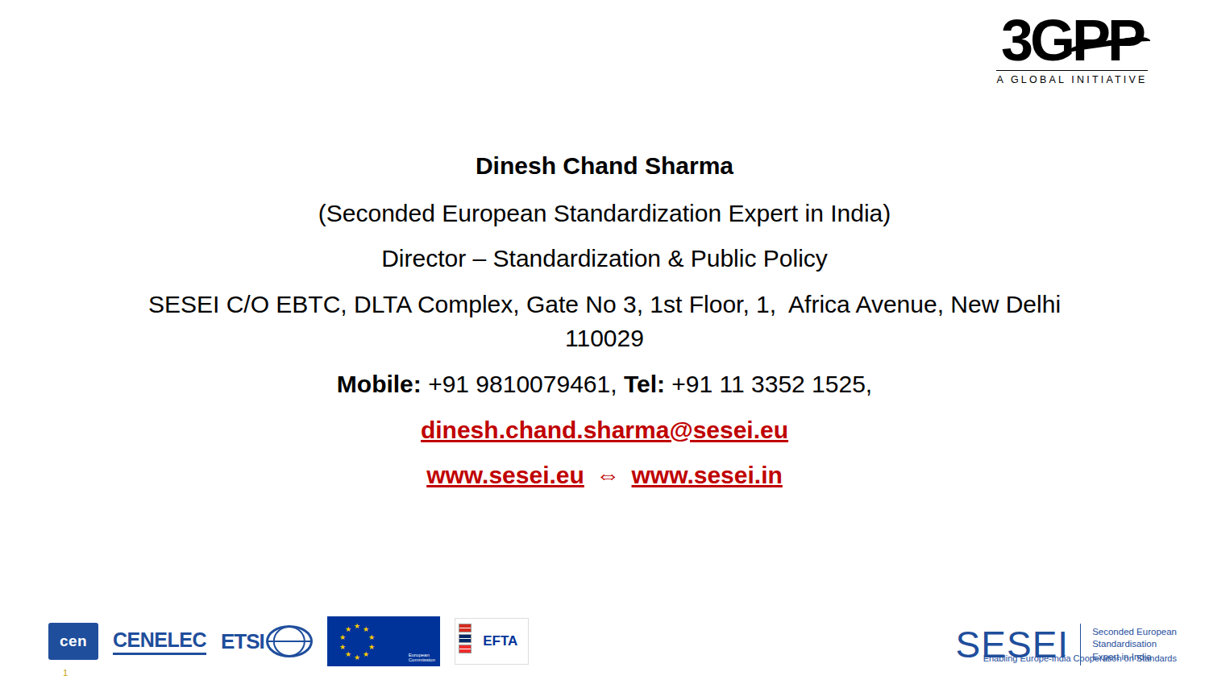3GPP
A GLOBAL INITIATIVE
Dinesh Chand Sharma
(Seconded European Standardization Expert in India)
Director – Standardization & Public Policy
SESEI C/O EBTC, DLTA Complex, Gate No 3, 1st Floor, 1, Africa Avenue, New Delhi 110029
Mobile: +91 9810079461, Tel: +91 11 3352 1525,
dinesh.chand.sharma@sesei.eu
www.sesei.eu ⇔ www.sesei.in
cen
CENELEC
ETSI
★ ★ ★ ★ ★ ★ ★ ★ ★ ★
European
Commission
EFTA
SESEI
Seconded European
Standardisation
Expert in India
Enabling Europe-India Cooperation on Standards
1